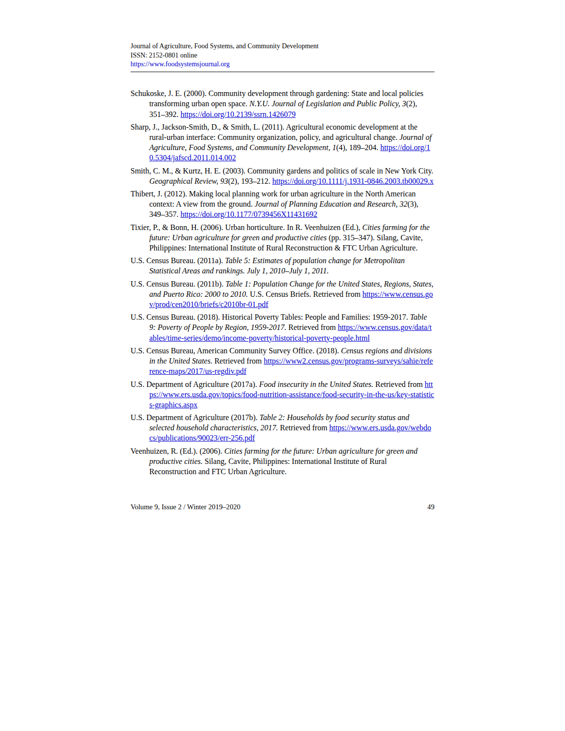Journal of Agriculture, Food Systems, and Community Development
ISSN: 2152-0801 online
https://www.foodsystemsjournal.org
Schukoske, J. E. (2000). Community development through gardening: State and local policies transforming urban open space. N.Y.U. Journal of Legislation and Public Policy, 3(2), 351–392. https://doi.org/10.2139/ssrn.1426079
Sharp, J., Jackson-Smith, D., & Smith, L. (2011). Agricultural economic development at the rural-urban interface: Community organization, policy, and agricultural change. Journal of Agriculture, Food Systems, and Community Development, 1(4), 189–204. https://doi.org/10.5304/jafscd.2011.014.002
Smith, C. M., & Kurtz, H. E. (2003). Community gardens and politics of scale in New York City. Geographical Review, 93(2), 193–212. https://doi.org/10.1111/j.1931-0846.2003.tb00029.x
Thibert, J. (2012). Making local planning work for urban agriculture in the North American context: A view from the ground. Journal of Planning Education and Research, 32(3), 349–357. https://doi.org/10.1177/0739456X11431692
Tixier, P., & Bonn, H. (2006). Urban horticulture. In R. Veenhuizen (Ed.), Cities farming for the future: Urban agriculture for green and productive cities (pp. 315–347). Silang, Cavite, Philippines: International Institute of Rural Reconstruction & FTC Urban Agriculture.
U.S. Census Bureau. (2011a). Table 5: Estimates of population change for Metropolitan Statistical Areas and rankings. July 1, 2010–July 1, 2011.
U.S. Census Bureau. (2011b). Table 1: Population Change for the United States, Regions, States, and Puerto Rico: 2000 to 2010. U.S. Census Briefs. Retrieved from https://www.census.gov/prod/cen2010/briefs/c2010br-01.pdf
U.S. Census Bureau. (2018). Historical Poverty Tables: People and Families: 1959-2017. Table 9: Poverty of People by Region, 1959-2017. Retrieved from https://www.census.gov/data/tables/time-series/demo/income-poverty/historical-poverty-people.html
U.S. Census Bureau, American Community Survey Office. (2018). Census regions and divisions in the United States. Retrieved from https://www2.census.gov/programs-surveys/sahie/reference-maps/2017/us-regdiv.pdf
U.S. Department of Agriculture (2017a). Food insecurity in the United States. Retrieved from https://www.ers.usda.gov/topics/food-nutrition-assistance/food-security-in-the-us/key-statistics-graphics.aspx
U.S. Department of Agriculture (2017b). Table 2: Households by food security status and selected household characteristics, 2017. Retrieved from https://www.ers.usda.gov/webdocs/publications/90023/err-256.pdf
Veenhuizen, R. (Ed.). (2006). Cities farming for the future: Urban agriculture for green and productive cities. Silang, Cavite, Philippines: International Institute of Rural Reconstruction and FTC Urban Agriculture.
Volume 9, Issue 2 / Winter 2019–2020
49